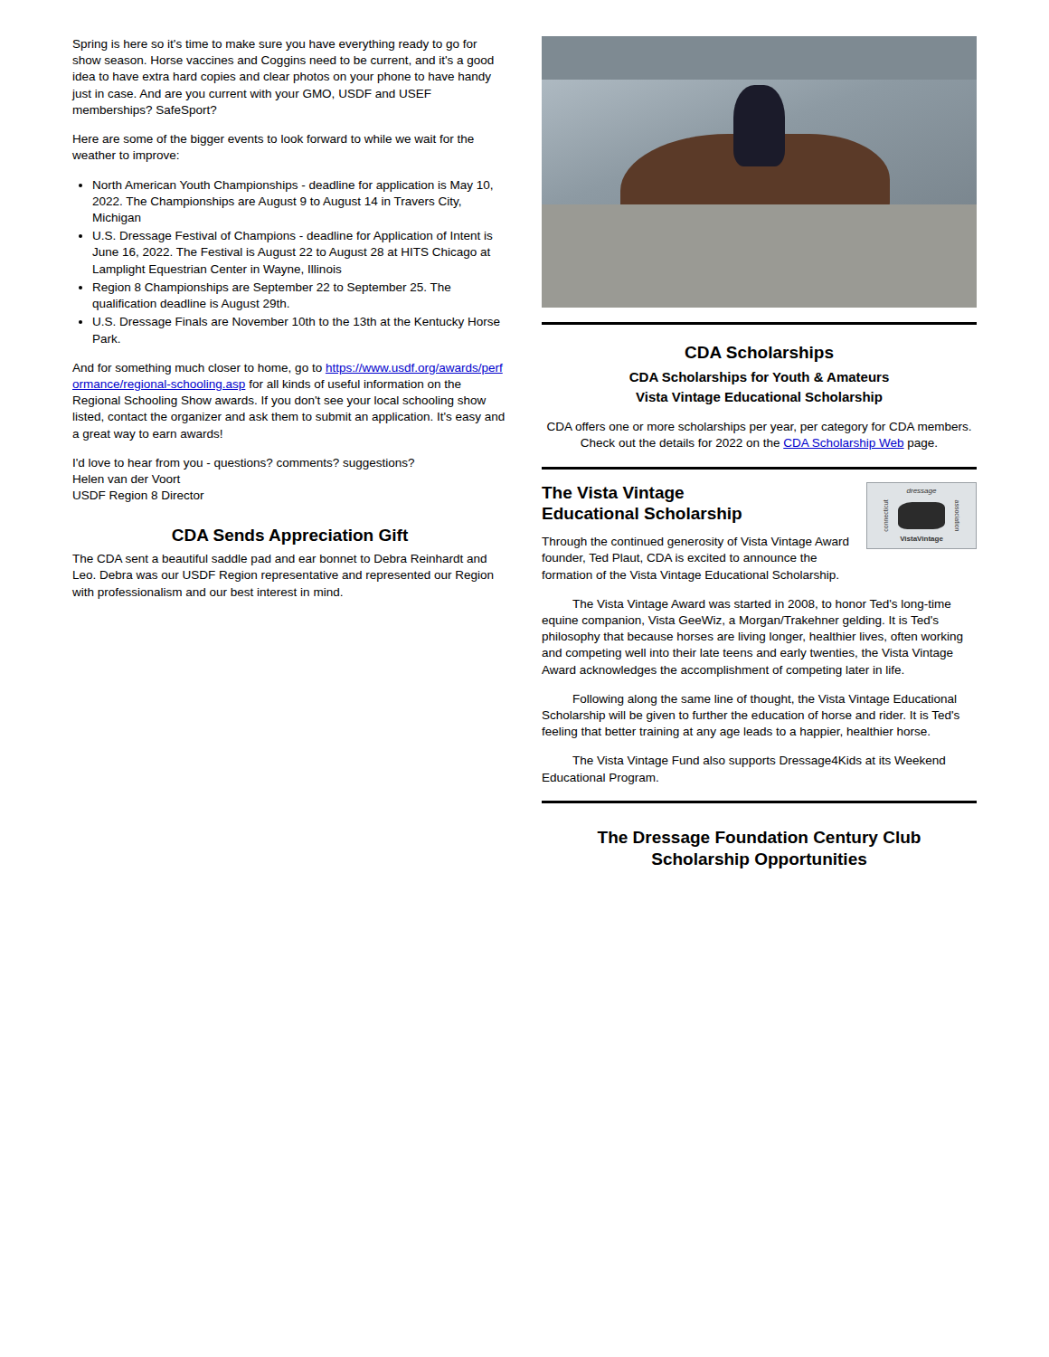Spring is here so it's time to make sure you have everything ready to go for show season. Horse vaccines and Coggins need to be current, and it's a good idea to have extra hard copies and clear photos on your phone to have handy just in case. And are you current with your GMO, USDF and USEF memberships? SafeSport?
Here are some of the bigger events to look forward to while we wait for the weather to improve:
North American Youth Championships - deadline for application is May 10, 2022. The Championships are August 9 to August 14 in Travers City, Michigan
U.S. Dressage Festival of Champions - deadline for Application of Intent is June 16, 2022. The Festival is August 22 to August 28 at HITS Chicago at Lamplight Equestrian Center in Wayne, Illinois
Region 8 Championships are September 22 to September 25. The qualification deadline is August 29th.
U.S. Dressage Finals are November 10th to the 13th at the Kentucky Horse Park.
And for something much closer to home, go to https://www.usdf.org/awards/performance/regional-schooling.asp for all kinds of useful information on the Regional Schooling Show awards. If you don't see your local schooling show listed, contact the organizer and ask them to submit an application. It's easy and a great way to earn awards!
I'd love to hear from you - questions? comments? suggestions?
Helen van der Voort
USDF Region 8 Director
CDA Sends Appreciation Gift
The CDA sent a beautiful saddle pad and ear bonnet to Debra Reinhardt and Leo. Debra was our USDF Region representative and represented our Region with professionalism and our best interest in mind.
CDA Scholarships
CDA Scholarships for Youth & Amateurs
Vista Vintage Educational Scholarship
CDA offers one or more scholarships per year, per category for CDA members. Check out the details for 2022 on the CDA Scholarship Web page.
dressage connecticut association VistaVintage
The Vista Vintage
Educational Scholarship
Through the continued generosity of Vista Vintage Award founder, Ted Plaut, CDA is excited to announce the formation of the Vista Vintage Educational Scholarship.
The Vista Vintage Award was started in 2008, to honor Ted's long-time equine companion, Vista GeeWiz, a Morgan/Trakehner gelding. It is Ted's philosophy that because horses are living longer, healthier lives, often working and competing well into their late teens and early twenties, the Vista Vintage Award acknowledges the accomplishment of competing later in life.
Following along the same line of thought, the Vista Vintage Educational Scholarship will be given to further the education of horse and rider. It is Ted's feeling that better training at any age leads to a happier, healthier horse.
The Vista Vintage Fund also supports Dressage4Kids at its Weekend Educational Program.
The Dressage Foundation Century Club
Scholarship Opportunities